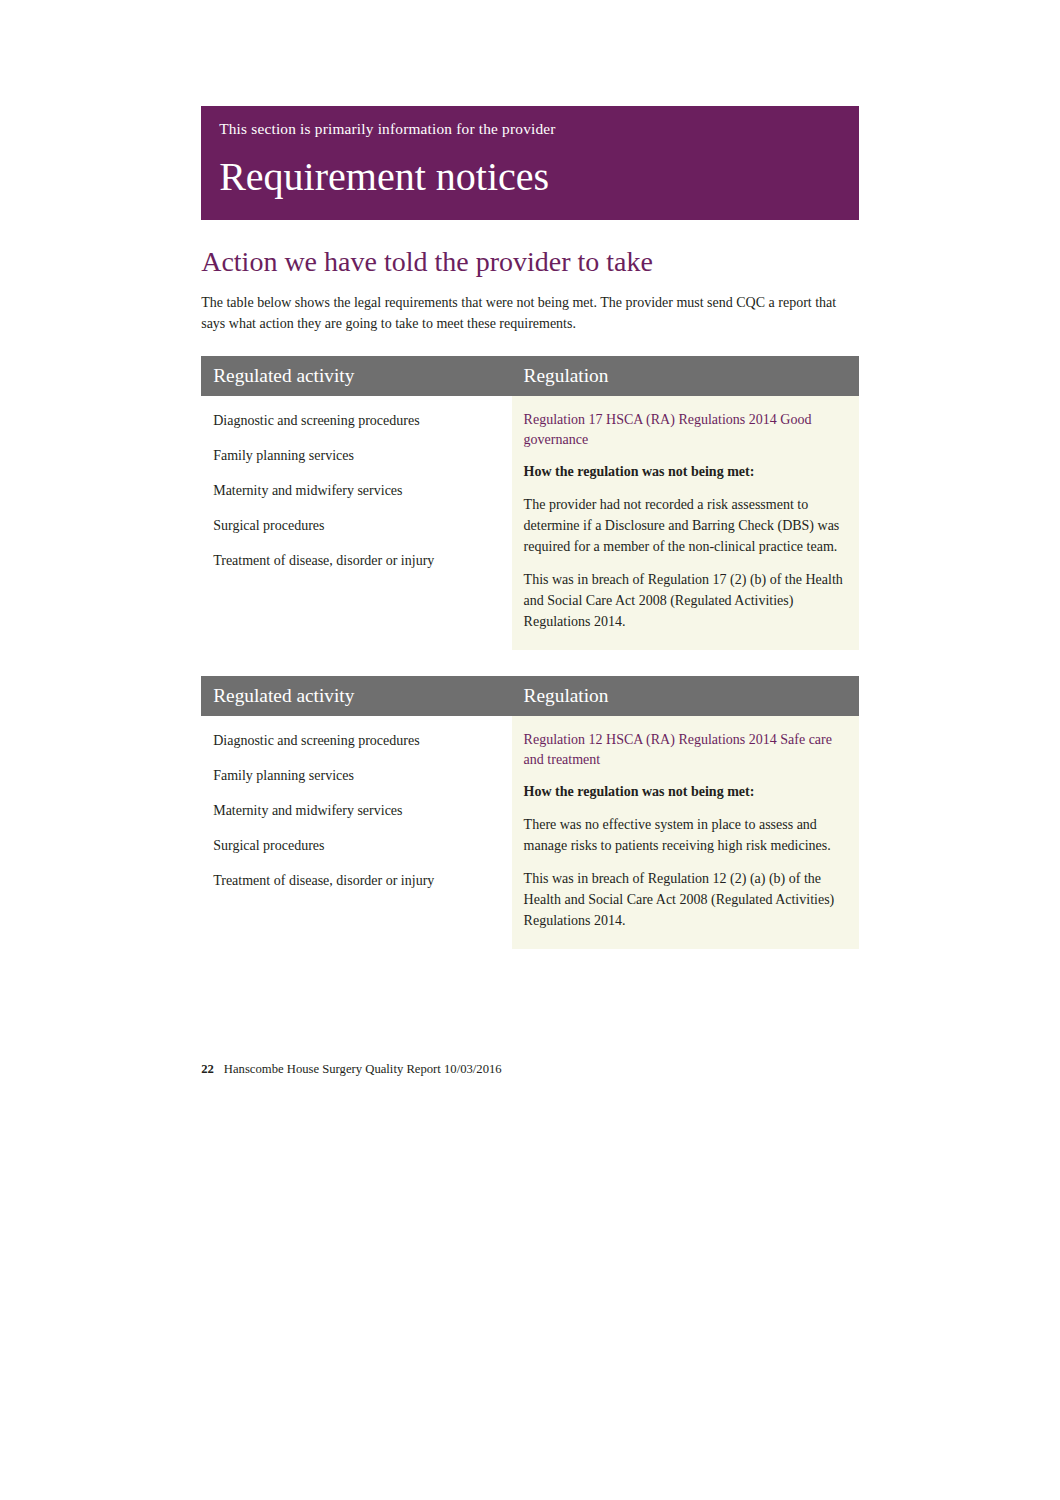This section is primarily information for the provider
Requirement notices
Action we have told the provider to take
The table below shows the legal requirements that were not being met. The provider must send CQC a report that says what action they are going to take to meet these requirements.
| Regulated activity | Regulation |
| --- | --- |
| Diagnostic and screening procedures Family planning services Maternity and midwifery services Surgical procedures Treatment of disease, disorder or injury | Regulation 17 HSCA (RA) Regulations 2014 Good governance How the regulation was not being met: The provider had not recorded a risk assessment to determine if a Disclosure and Barring Check (DBS) was required for a member of the non-clinical practice team. This was in breach of Regulation 17 (2) (b) of the Health and Social Care Act 2008 (Regulated Activities) Regulations 2014. |
| Regulated activity | Regulation |
| --- | --- |
| Diagnostic and screening procedures Family planning services Maternity and midwifery services Surgical procedures Treatment of disease, disorder or injury | Regulation 12 HSCA (RA) Regulations 2014 Safe care and treatment How the regulation was not being met: There was no effective system in place to assess and manage risks to patients receiving high risk medicines. This was in breach of Regulation 12 (2) (a) (b) of the Health and Social Care Act 2008 (Regulated Activities) Regulations 2014. |
22 Hanscombe House Surgery Quality Report 10/03/2016